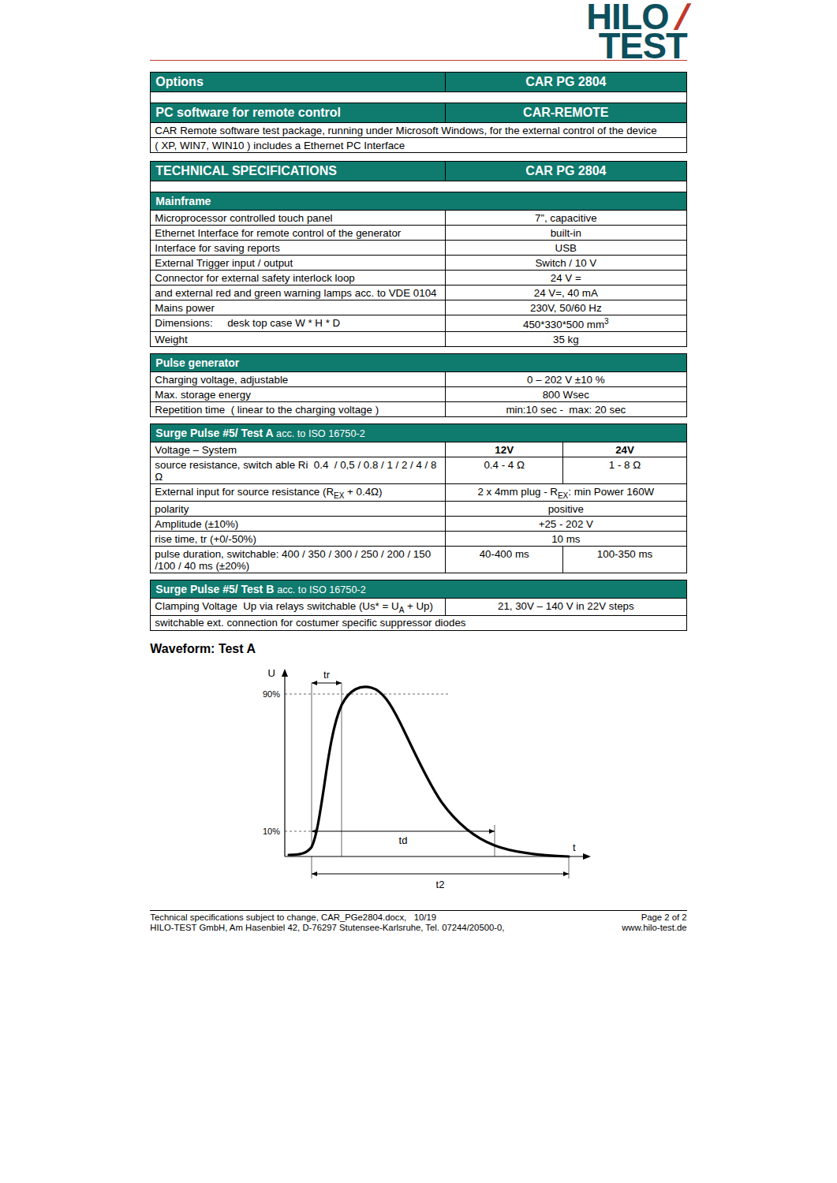HILO /
TEST
| Options | CAR PG 2804 |
| PC software for remote control | CAR-REMOTE |
| CAR Remote software test package, running under Microsoft Windows, for the external control of the device |
| ( XP, WIN7, WIN10 ) includes a Ethernet PC Interface |
| TECHNICAL SPECIFICATIONS | CAR PG 2804 |
| Mainframe |
| Microprocessor controlled touch panel | 7”, capacitive |
| Ethernet Interface for remote control of the generator | built-in |
| Interface for saving reports | USB |
| External Trigger input / output | Switch / 10 V |
| Connector for external safety interlock loop | 24 V = |
| and external red and green warning lamps acc. to VDE 0104 | 24 V=, 40 mA |
| Mains power | 230V, 50/60 Hz |
| Dimensions: desk top case W * H * D | 450*330*500 mm 3 |
| Weight | 35 kg |
| Pulse generator |
| Charging voltage, adjustable | 0 – 202 V ±10 % |
| Max. storage energy | 800 Wsec |
| Repetition time ( linear to the charging voltage ) | min:10 sec - max: 20 sec |
| Surge Pulse #5/ Test A acc. to ISO 16750-2 |
| Voltage – System | 12V | 24V |
| source resistance, switch able Ri 0.4 / 0,5 / 0.8 / 1 / 2 / 4 / 8 Ω | 0.4 - 4 Ω | 1 - 8 Ω |
| External input for source resistance (R EX + 0.4Ω) | 2 x 4mm plug - R EX : min Power 160W |
| polarity | positive |
| Amplitude (±10%) | +25 - 202 V |
| rise time, tr (+0/-50%) | 10 ms |
| pulse duration, switchable: 400 / 350 / 300 / 250 / 200 / 150 /100 / 40 ms (±20%) | 40-400 ms | 100-350 ms |
| Surge Pulse #5/ Test B acc. to ISO 16750-2 |
| Clamping Voltage Up via relays switchable (Us* = U A + Up) | 21, 30V – 140 V in 22V steps |
| switchable ext. connection for costumer specific suppressor diodes |
Waveform: Test A
U t 90% 10% tr td t2
Technical specifications subject to change, CAR_PGe2804.docx, 10/19 Page 2 of 2
HILO-TEST GmbH, Am Hasenbiel 42, D-76297 Stutensee-Karlsruhe, Tel. 07244/20500-0, www.hilo-test.de